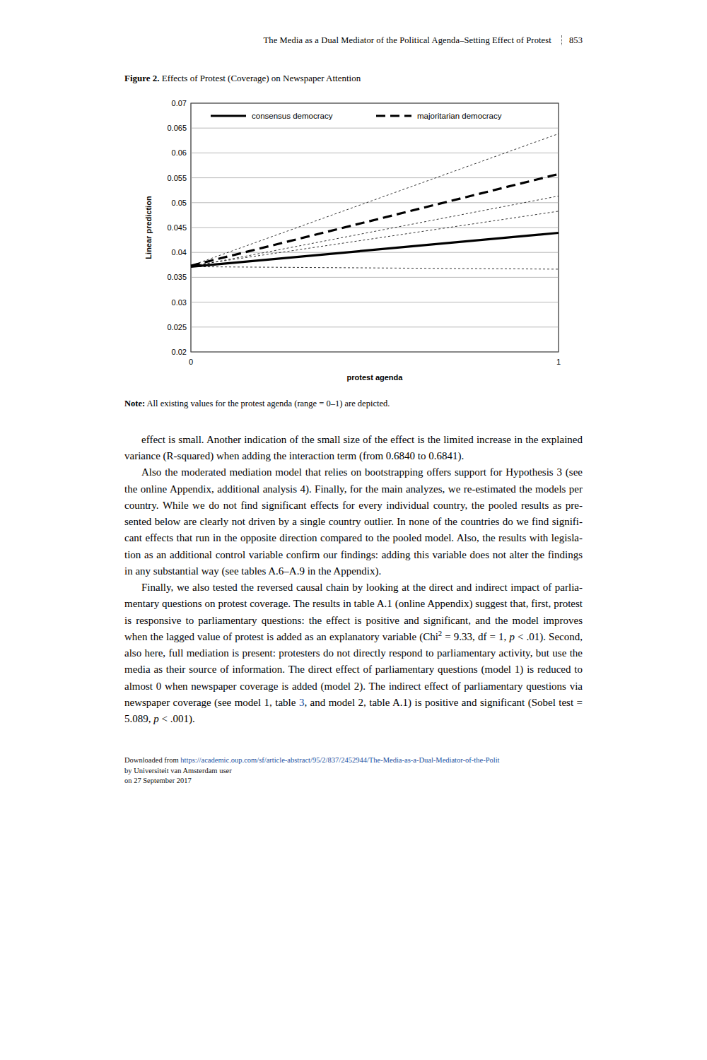The Media as a Dual Mediator of the Political Agenda–Setting Effect of Protest853
Figure 2. Effects of Protest (Coverage) on Newspaper Attention
0.07 0.065 0.06 0.055 0.05 0.045 0.04 0.035 0.03 0.025 0.02 Linear prediction 0 1 protest agenda consensus democracy majoritarian democracy Data lines. Mapping: y = 18 + (0.07 - value) * (352 / 0.05) => 7040 per unit x = 90 + 520 * protest
Note: All existing values for the protest agenda (range = 0–1) are depicted.
effect is small. Another indication of the small size of the effect is the limited increase in the explained variance (R-squared) when adding the interaction term (from 0.6840 to 0.6841).
Also the moderated mediation model that relies on bootstrapping offers support for Hypothesis 3 (see the online Appendix, additional analysis 4). Finally, for the main analyzes, we re-estimated the models per country. While we do not find significant effects for every individual country, the pooled results as presented below are clearly not driven by a single country outlier. In none of the countries do we find significant effects that run in the opposite direction compared to the pooled model. Also, the results with legislation as an additional control variable confirm our findings: adding this variable does not alter the findings in any substantial way (see tables A.6–A.9 in the Appendix).
Finally, we also tested the reversed causal chain by looking at the direct and indirect impact of parliamentary questions on protest coverage. The results in table A.1 (online Appendix) suggest that, first, protest is responsive to parliamentary questions: the effect is positive and significant, and the model improves when the lagged value of protest is added as an explanatory variable (Chi2 = 9.33, df = 1, p < .01). Second, also here, full mediation is present: protesters do not directly respond to parliamentary activity, but use the media as their source of information. The direct effect of parliamentary questions (model 1) is reduced to almost 0 when newspaper coverage is added (model 2). The indirect effect of parliamentary questions via newspaper coverage (see model 1, table 3, and model 2, table A.1) is positive and significant (Sobel test = 5.089, p < .001).
Downloaded from https://academic.oup.com/sf/article-abstract/95/2/837/2452944/The-Media-as-a-Dual-Mediator-of-the-Polit
by Universiteit van Amsterdam user
on 27 September 2017